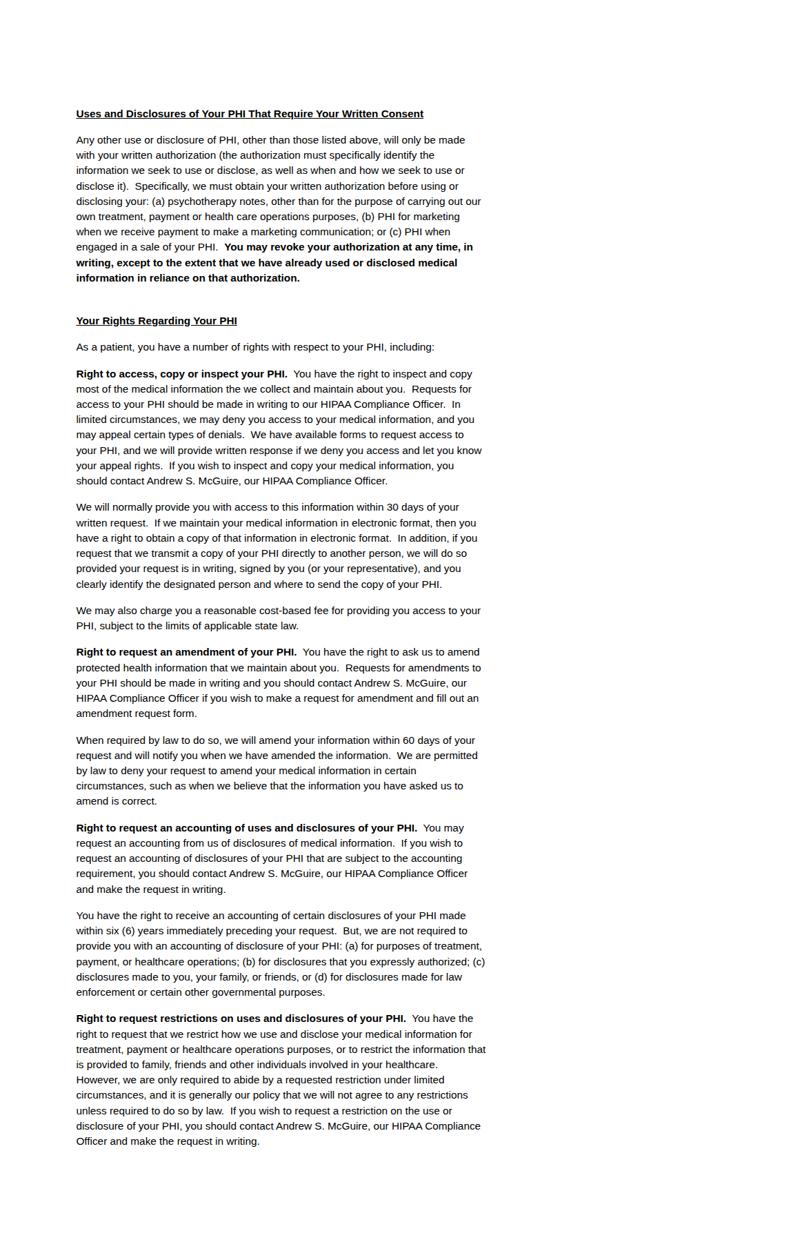Uses and Disclosures of Your PHI That Require Your Written Consent
Any other use or disclosure of PHI, other than those listed above, will only be made with your written authorization (the authorization must specifically identify the information we seek to use or disclose, as well as when and how we seek to use or disclose it). Specifically, we must obtain your written authorization before using or disclosing your: (a) psychotherapy notes, other than for the purpose of carrying out our own treatment, payment or health care operations purposes, (b) PHI for marketing when we receive payment to make a marketing communication; or (c) PHI when engaged in a sale of your PHI. You may revoke your authorization at any time, in writing, except to the extent that we have already used or disclosed medical information in reliance on that authorization.
Your Rights Regarding Your PHI
As a patient, you have a number of rights with respect to your PHI, including:
Right to access, copy or inspect your PHI. You have the right to inspect and copy most of the medical information the we collect and maintain about you. Requests for access to your PHI should be made in writing to our HIPAA Compliance Officer. In limited circumstances, we may deny you access to your medical information, and you may appeal certain types of denials. We have available forms to request access to your PHI, and we will provide written response if we deny you access and let you know your appeal rights. If you wish to inspect and copy your medical information, you should contact Andrew S. McGuire, our HIPAA Compliance Officer.
We will normally provide you with access to this information within 30 days of your written request. If we maintain your medical information in electronic format, then you have a right to obtain a copy of that information in electronic format. In addition, if you request that we transmit a copy of your PHI directly to another person, we will do so provided your request is in writing, signed by you (or your representative), and you clearly identify the designated person and where to send the copy of your PHI.
We may also charge you a reasonable cost-based fee for providing you access to your PHI, subject to the limits of applicable state law.
Right to request an amendment of your PHI. You have the right to ask us to amend protected health information that we maintain about you. Requests for amendments to your PHI should be made in writing and you should contact Andrew S. McGuire, our HIPAA Compliance Officer if you wish to make a request for amendment and fill out an amendment request form.
When required by law to do so, we will amend your information within 60 days of your request and will notify you when we have amended the information. We are permitted by law to deny your request to amend your medical information in certain circumstances, such as when we believe that the information you have asked us to amend is correct.
Right to request an accounting of uses and disclosures of your PHI. You may request an accounting from us of disclosures of medical information. If you wish to request an accounting of disclosures of your PHI that are subject to the accounting requirement, you should contact Andrew S. McGuire, our HIPAA Compliance Officer and make the request in writing.
You have the right to receive an accounting of certain disclosures of your PHI made within six (6) years immediately preceding your request. But, we are not required to provide you with an accounting of disclosure of your PHI: (a) for purposes of treatment, payment, or healthcare operations; (b) for disclosures that you expressly authorized; (c) disclosures made to you, your family, or friends, or (d) for disclosures made for law enforcement or certain other governmental purposes.
Right to request restrictions on uses and disclosures of your PHI. You have the right to request that we restrict how we use and disclose your medical information for treatment, payment or healthcare operations purposes, or to restrict the information that is provided to family, friends and other individuals involved in your healthcare. However, we are only required to abide by a requested restriction under limited circumstances, and it is generally our policy that we will not agree to any restrictions unless required to do so by law. If you wish to request a restriction on the use or disclosure of your PHI, you should contact Andrew S. McGuire, our HIPAA Compliance Officer and make the request in writing.